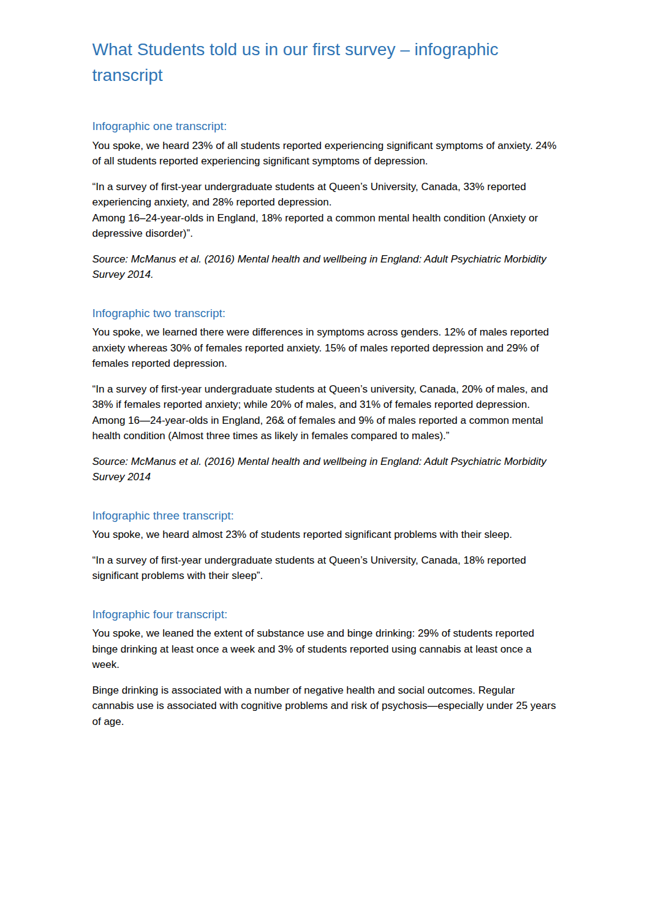What Students told us in our first survey – infographic transcript
Infographic one transcript:
You spoke, we heard 23% of all students reported experiencing significant symptoms of anxiety. 24% of all students reported experiencing significant symptoms of depression.
“In a survey of first-year undergraduate students at Queen’s University, Canada, 33% reported experiencing anxiety, and 28% reported depression.
Among 16–24-year-olds in England, 18% reported a common mental health condition (Anxiety or depressive disorder)”.
Source: McManus et al. (2016) Mental health and wellbeing in England: Adult Psychiatric Morbidity Survey 2014.
Infographic two transcript:
You spoke, we learned there were differences in symptoms across genders. 12% of males reported anxiety whereas 30% of females reported anxiety. 15% of males reported depression and 29% of females reported depression.
“In a survey of first-year undergraduate students at Queen’s university, Canada, 20% of males, and 38% if females reported anxiety; while 20% of males, and 31% of females reported depression.
Among 16—24-year-olds in England, 26& of females and 9% of males reported a common mental health condition (Almost three times as likely in females compared to males).”
Source: McManus et al. (2016) Mental health and wellbeing in England: Adult Psychiatric Morbidity Survey 2014
Infographic three transcript:
You spoke, we heard almost 23% of students reported significant problems with their sleep.
“In a survey of first-year undergraduate students at Queen’s University, Canada, 18% reported significant problems with their sleep”.
Infographic four transcript:
You spoke, we leaned the extent of substance use and binge drinking: 29% of students reported binge drinking at least once a week and 3% of students reported using cannabis at least once a week.
Binge drinking is associated with a number of negative health and social outcomes. Regular cannabis use is associated with cognitive problems and risk of psychosis—especially under 25 years of age.